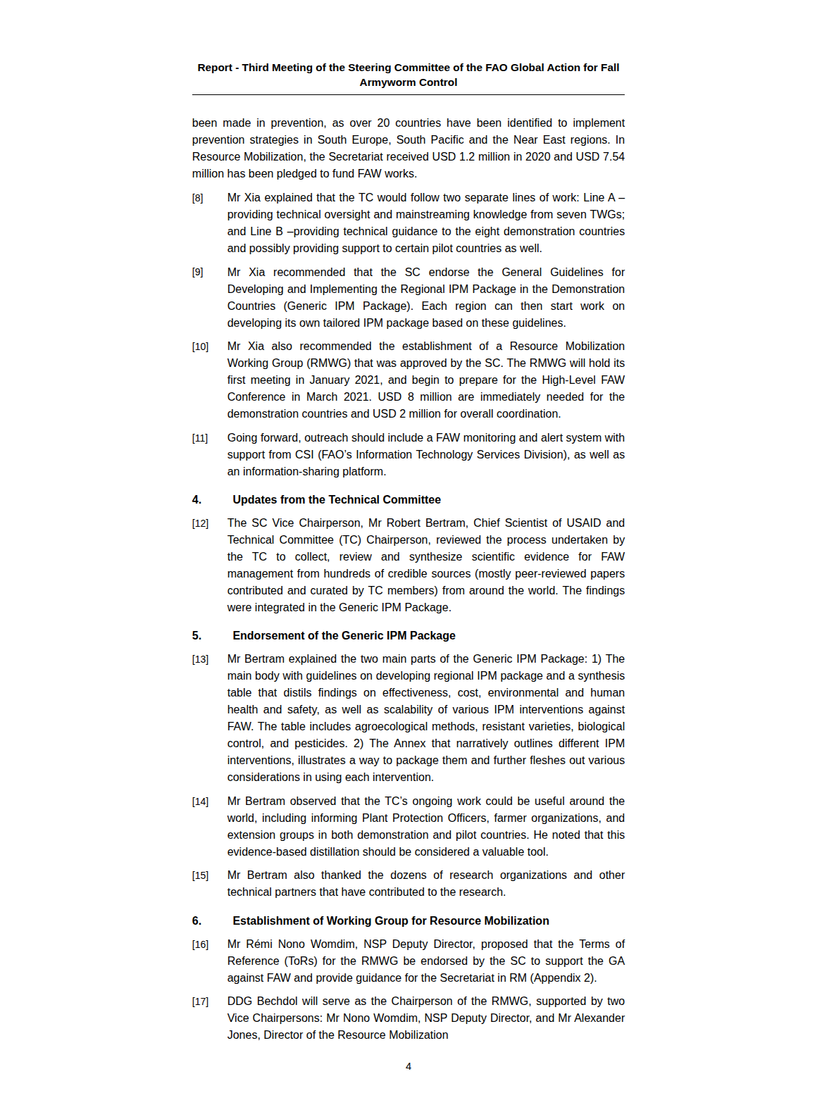Report - Third Meeting of the Steering Committee of the FAO Global Action for Fall Armyworm Control
been made in prevention, as over 20 countries have been identified to implement prevention strategies in South Europe, South Pacific and the Near East regions. In Resource Mobilization, the Secretariat received USD 1.2 million in 2020 and USD 7.54 million has been pledged to fund FAW works.
[8]
Mr Xia explained that the TC would follow two separate lines of work: Line A –providing technical oversight and mainstreaming knowledge from seven TWGs; and Line B –providing technical guidance to the eight demonstration countries and possibly providing support to certain pilot countries as well.
[9]
Mr Xia recommended that the SC endorse the General Guidelines for Developing and Implementing the Regional IPM Package in the Demonstration Countries (Generic IPM Package). Each region can then start work on developing its own tailored IPM package based on these guidelines.
[10]
Mr Xia also recommended the establishment of a Resource Mobilization Working Group (RMWG) that was approved by the SC. The RMWG will hold its first meeting in January 2021, and begin to prepare for the High-Level FAW Conference in March 2021. USD 8 million are immediately needed for the demonstration countries and USD 2 million for overall coordination.
[11]
Going forward, outreach should include a FAW monitoring and alert system with support from CSI (FAO’s Information Technology Services Division), as well as an information-sharing platform.
4. Updates from the Technical Committee
[12]
The SC Vice Chairperson, Mr Robert Bertram, Chief Scientist of USAID and Technical Committee (TC) Chairperson, reviewed the process undertaken by the TC to collect, review and synthesize scientific evidence for FAW management from hundreds of credible sources (mostly peer-reviewed papers contributed and curated by TC members) from around the world. The findings were integrated in the Generic IPM Package.
5. Endorsement of the Generic IPM Package
[13]
Mr Bertram explained the two main parts of the Generic IPM Package: 1) The main body with guidelines on developing regional IPM package and a synthesis table that distils findings on effectiveness, cost, environmental and human health and safety, as well as scalability of various IPM interventions against FAW. The table includes agroecological methods, resistant varieties, biological control, and pesticides. 2) The Annex that narratively outlines different IPM interventions, illustrates a way to package them and further fleshes out various considerations in using each intervention.
[14]
Mr Bertram observed that the TC’s ongoing work could be useful around the world, including informing Plant Protection Officers, farmer organizations, and extension groups in both demonstration and pilot countries. He noted that this evidence-based distillation should be considered a valuable tool.
[15]
Mr Bertram also thanked the dozens of research organizations and other technical partners that have contributed to the research.
6. Establishment of Working Group for Resource Mobilization
[16]
Mr Rémi Nono Womdim, NSP Deputy Director, proposed that the Terms of Reference (ToRs) for the RMWG be endorsed by the SC to support the GA against FAW and provide guidance for the Secretariat in RM (Appendix 2).
[17]
DDG Bechdol will serve as the Chairperson of the RMWG, supported by two Vice Chairpersons: Mr Nono Womdim, NSP Deputy Director, and Mr Alexander Jones, Director of the Resource Mobilization
4